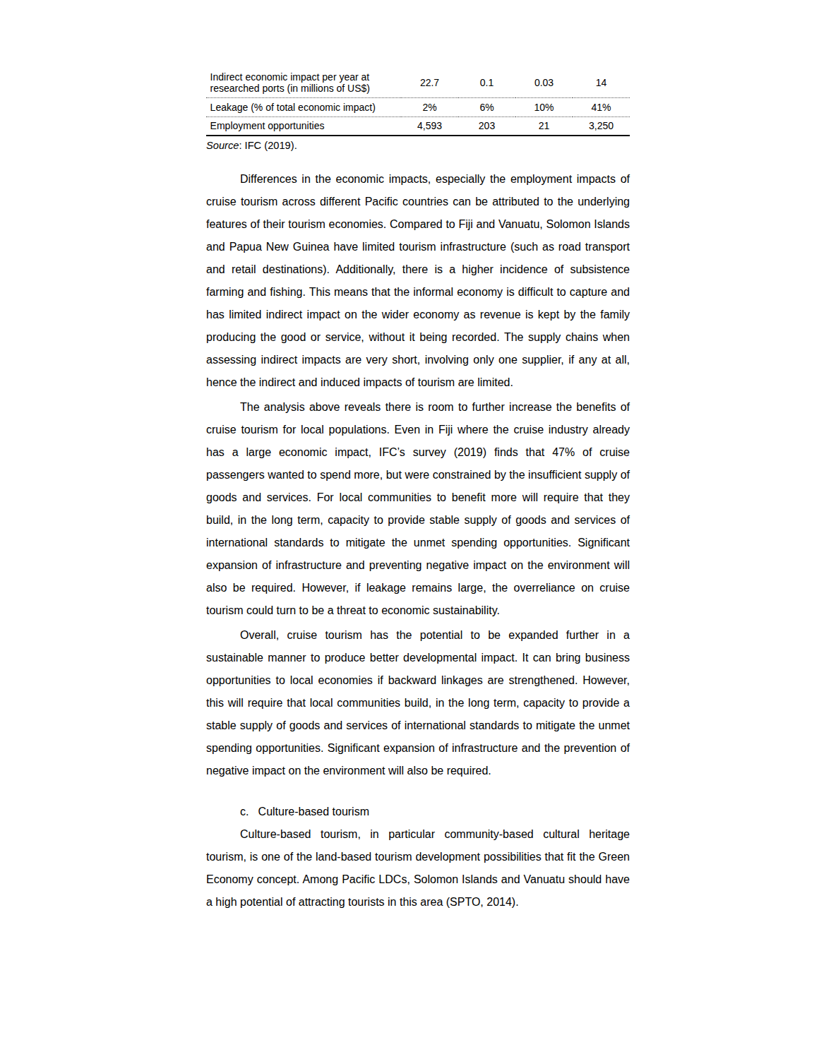| Indirect economic impact per year at researched ports (in millions of US$) | 22.7 | 0.1 | 0.03 | 14 |
| Leakage (% of total economic impact) | 2% | 6% | 10% | 41% |
| Employment opportunities | 4,593 | 203 | 21 | 3,250 |
Source: IFC (2019).
Differences in the economic impacts, especially the employment impacts of cruise tourism across different Pacific countries can be attributed to the underlying features of their tourism economies. Compared to Fiji and Vanuatu, Solomon Islands and Papua New Guinea have limited tourism infrastructure (such as road transport and retail destinations). Additionally, there is a higher incidence of subsistence farming and fishing. This means that the informal economy is difficult to capture and has limited indirect impact on the wider economy as revenue is kept by the family producing the good or service, without it being recorded. The supply chains when assessing indirect impacts are very short, involving only one supplier, if any at all, hence the indirect and induced impacts of tourism are limited.
The analysis above reveals there is room to further increase the benefits of cruise tourism for local populations. Even in Fiji where the cruise industry already has a large economic impact, IFC’s survey (2019) finds that 47% of cruise passengers wanted to spend more, but were constrained by the insufficient supply of goods and services. For local communities to benefit more will require that they build, in the long term, capacity to provide stable supply of goods and services of international standards to mitigate the unmet spending opportunities. Significant expansion of infrastructure and preventing negative impact on the environment will also be required. However, if leakage remains large, the overreliance on cruise tourism could turn to be a threat to economic sustainability.
Overall, cruise tourism has the potential to be expanded further in a sustainable manner to produce better developmental impact. It can bring business opportunities to local economies if backward linkages are strengthened. However, this will require that local communities build, in the long term, capacity to provide a stable supply of goods and services of international standards to mitigate the unmet spending opportunities. Significant expansion of infrastructure and the prevention of negative impact on the environment will also be required.
c. Culture-based tourism
Culture-based tourism, in particular community-based cultural heritage tourism, is one of the land-based tourism development possibilities that fit the Green Economy concept. Among Pacific LDCs, Solomon Islands and Vanuatu should have a high potential of attracting tourists in this area (SPTO, 2014).